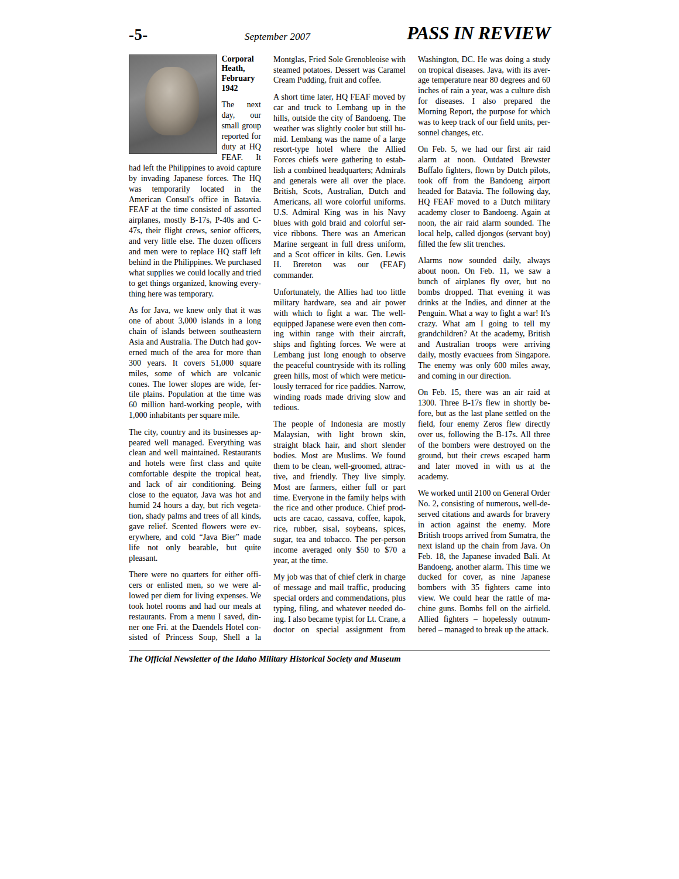-5-
September 2007
PASS IN REVIEW
Corporal Heath, February 1942
The next day, our small group reported for duty at HQ FEAF. It had left the Philippines to avoid capture by invading Japanese forces. The HQ was temporarily located in the American Consul's office in Batavia. FEAF at the time consisted of assorted airplanes, mostly B-17s, P-40s and C-47s, their flight crews, senior officers, and very little else. The dozen officers and men were to replace HQ staff left behind in the Philippines. We purchased what supplies we could locally and tried to get things organized, knowing everything here was temporary.
As for Java, we knew only that it was one of about 3,000 islands in a long chain of islands between southeastern Asia and Australia. The Dutch had governed much of the area for more than 300 years. It covers 51,000 square miles, some of which are volcanic cones. The lower slopes are wide, fertile plains. Population at the time was 60 million hard-working people, with 1,000 inhabitants per square mile.
The city, country and its businesses appeared well managed. Everything was clean and well maintained. Restaurants and hotels were first class and quite comfortable despite the tropical heat, and lack of air conditioning. Being close to the equator, Java was hot and humid 24 hours a day, but rich vegetation, shady palms and trees of all kinds, gave relief. Scented flowers were everywhere, and cold “Java Bier” made life not only bearable, but quite pleasant.
There were no quarters for either officers or enlisted men, so we were allowed per diem for living expenses. We took hotel rooms and had our meals at restaurants. From a menu I saved, dinner one Fri. at the Daendels Hotel consisted of Princess Soup, Shell a la Montglas, Fried Sole Grenobleoise with steamed potatoes. Dessert was Caramel Cream Pudding, fruit and coffee.
A short time later, HQ FEAF moved by car and truck to Lembang up in the hills, outside the city of Bandoeng. The weather was slightly cooler but still humid. Lembang was the name of a large resort-type hotel where the Allied Forces chiefs were gathering to establish a combined headquarters; Admirals and generals were all over the place. British, Scots, Australian, Dutch and Americans, all wore colorful uniforms. U.S. Admiral King was in his Navy blues with gold braid and colorful service ribbons. There was an American Marine sergeant in full dress uniform, and a Scot officer in kilts. Gen. Lewis H. Brereton was our (FEAF) commander.
Unfortunately, the Allies had too little military hardware, sea and air power with which to fight a war. The well-equipped Japanese were even then coming within range with their aircraft, ships and fighting forces. We were at Lembang just long enough to observe the peaceful countryside with its rolling green hills, most of which were meticulously terraced for rice paddies. Narrow, winding roads made driving slow and tedious.
The people of Indonesia are mostly Malaysian, with light brown skin, straight black hair, and short slender bodies. Most are Muslims. We found them to be clean, well-groomed, attractive, and friendly. They live simply. Most are farmers, either full or part time. Everyone in the family helps with the rice and other produce. Chief products are cacao, cassava, coffee, kapok, rice, rubber, sisal, soybeans, spices, sugar, tea and tobacco. The per-person income averaged only $50 to $70 a year, at the time.
My job was that of chief clerk in charge of message and mail traffic, producing special orders and commendations, plus typing, filing, and whatever needed doing. I also became typist for Lt. Crane, a doctor on special assignment from Washington, DC. He was doing a study on tropical diseases. Java, with its average temperature near 80 degrees and 60 inches of rain a year, was a culture dish for diseases. I also prepared the Morning Report, the purpose for which was to keep track of our field units, personnel changes, etc.
On Feb. 5, we had our first air raid alarm at noon. Outdated Brewster Buffalo fighters, flown by Dutch pilots, took off from the Bandoeng airport headed for Batavia. The following day, HQ FEAF moved to a Dutch military academy closer to Bandoeng. Again at noon, the air raid alarm sounded. The local help, called djongos (servant boy) filled the few slit trenches.
Alarms now sounded daily, always about noon. On Feb. 11, we saw a bunch of airplanes fly over, but no bombs dropped. That evening it was drinks at the Indies, and dinner at the Penguin. What a way to fight a war! It's crazy. What am I going to tell my grandchildren? At the academy, British and Australian troops were arriving daily, mostly evacuees from Singapore. The enemy was only 600 miles away, and coming in our direction.
On Feb. 15, there was an air raid at 1300. Three B-17s flew in shortly before, but as the last plane settled on the field, four enemy Zeros flew directly over us, following the B-17s. All three of the bombers were destroyed on the ground, but their crews escaped harm and later moved in with us at the academy.
We worked until 2100 on General Order No. 2, consisting of numerous, well-deserved citations and awards for bravery in action against the enemy. More British troops arrived from Sumatra, the next island up the chain from Java. On Feb. 18, the Japanese invaded Bali. At Bandoeng, another alarm. This time we ducked for cover, as nine Japanese bombers with 35 fighters came into view. We could hear the rattle of machine guns. Bombs fell on the airfield. Allied fighters – hopelessly outnumbered – managed to break up the attack.
The Official Newsletter of the Idaho Military Historical Society and Museum